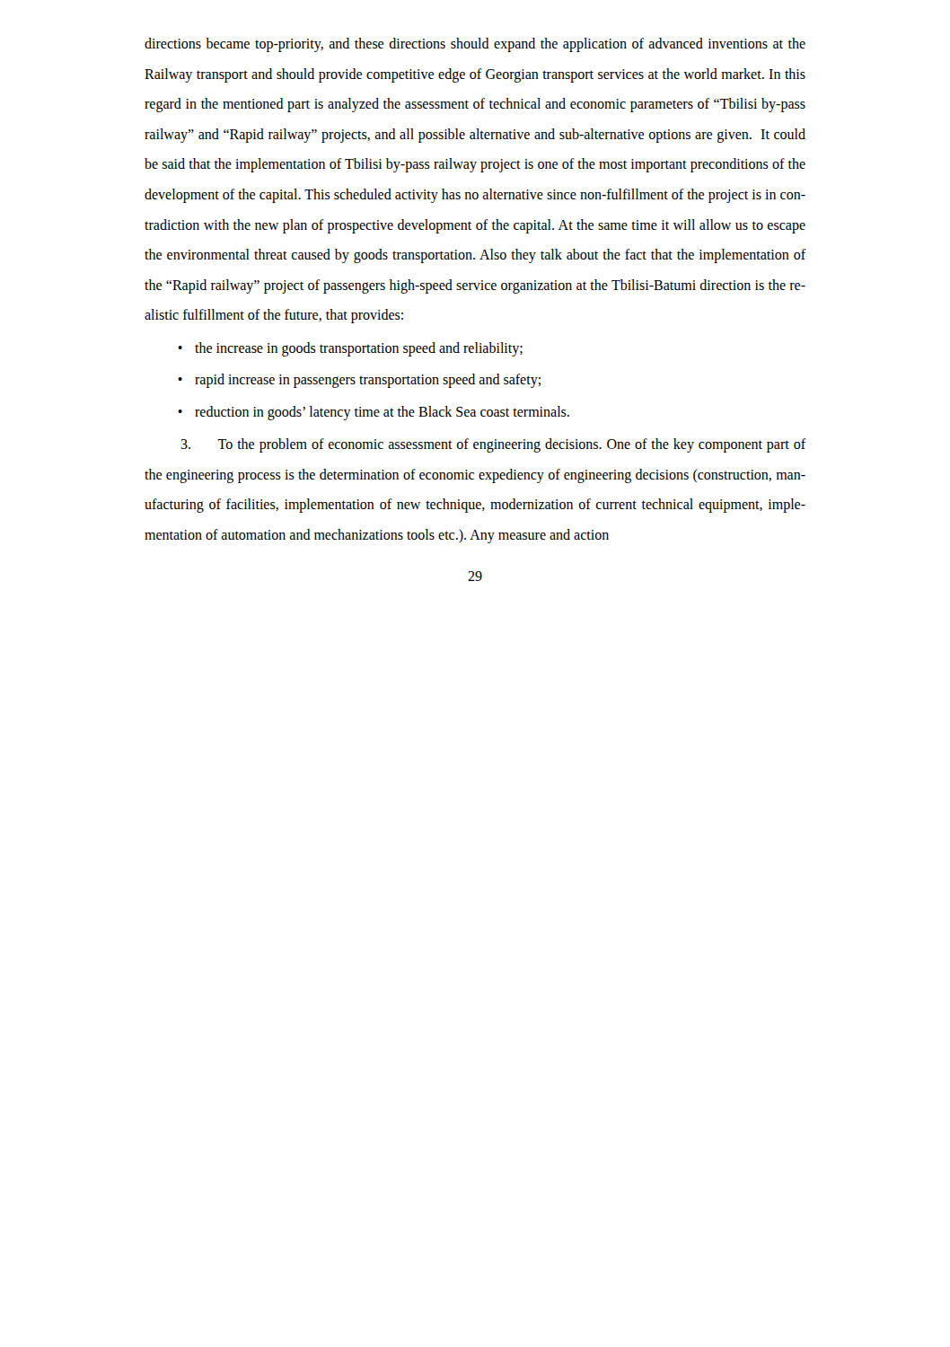directions became top-priority, and these directions should expand the application of advanced inventions at the Railway transport and should provide competitive edge of Georgian transport services at the world market. In this regard in the mentioned part is analyzed the assessment of technical and economic parameters of “Tbilisi by-pass railway” and “Rapid railway” projects, and all possible alternative and sub-alternative options are given. It could be said that the implementation of Tbilisi by-pass railway project is one of the most important preconditions of the development of the capital. This scheduled activity has no alternative since non-fulfillment of the project is in contradiction with the new plan of prospective development of the capital. At the same time it will allow us to escape the environmental threat caused by goods transportation. Also they talk about the fact that the implementation of the “Rapid railway” project of passengers high-speed service organization at the Tbilisi-Batumi direction is the realistic fulfillment of the future, that provides:
the increase in goods transportation speed and reliability;
rapid increase in passengers transportation speed and safety;
reduction in goods’ latency time at the Black Sea coast terminals.
3. To the problem of economic assessment of engineering decisions. One of the key component part of the engineering process is the determination of economic expediency of engineering decisions (construction, manufacturing of facilities, implementation of new technique, modernization of current technical equipment, implementation of automation and mechanizations tools etc.). Any measure and action
29